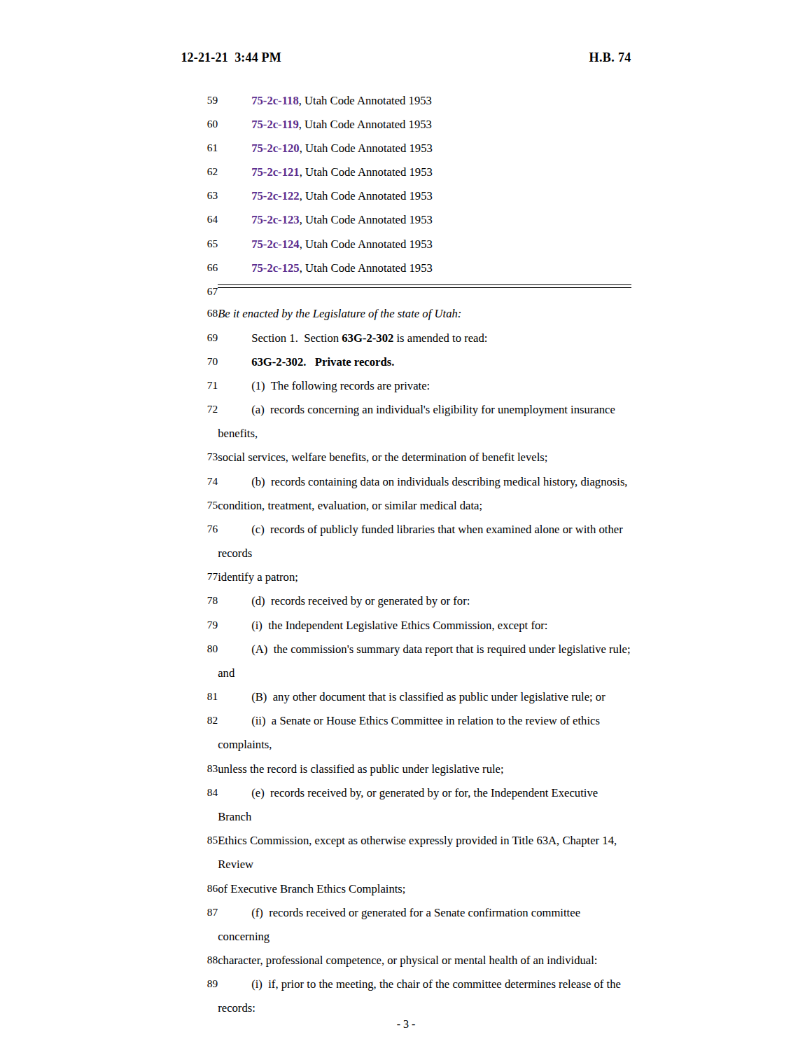12-21-21 3:44 PM H.B. 74
| 59 | 75-2c-118 , Utah Code Annotated 1953 |
| 60 | 75-2c-119 , Utah Code Annotated 1953 |
| 61 | 75-2c-120 , Utah Code Annotated 1953 |
| 62 | 75-2c-121 , Utah Code Annotated 1953 |
| 63 | 75-2c-122 , Utah Code Annotated 1953 |
| 64 | 75-2c-123 , Utah Code Annotated 1953 |
| 65 | 75-2c-124 , Utah Code Annotated 1953 |
| 66 | 75-2c-125 , Utah Code Annotated 1953 |
| 67 | |
| 68 | Be it enacted by the Legislature of the state of Utah: |
| 69 | Section 1. Section 63G-2-302 is amended to read: |
| 70 | 63G-2-302. Private records. |
| 71 | (1) The following records are private: |
| 72 | (a) records concerning an individual's eligibility for unemployment insurance benefits, |
| 73 | social services, welfare benefits, or the determination of benefit levels; |
| 74 | (b) records containing data on individuals describing medical history, diagnosis, |
| 75 | condition, treatment, evaluation, or similar medical data; |
| 76 | (c) records of publicly funded libraries that when examined alone or with other records |
| 77 | identify a patron; |
| 78 | (d) records received by or generated by or for: |
| 79 | (i) the Independent Legislative Ethics Commission, except for: |
| 80 | (A) the commission's summary data report that is required under legislative rule; and |
| 81 | (B) any other document that is classified as public under legislative rule; or |
| 82 | (ii) a Senate or House Ethics Committee in relation to the review of ethics complaints, |
| 83 | unless the record is classified as public under legislative rule; |
| 84 | (e) records received by, or generated by or for, the Independent Executive Branch |
| 85 | Ethics Commission, except as otherwise expressly provided in Title 63A, Chapter 14, Review |
| 86 | of Executive Branch Ethics Complaints; |
| 87 | (f) records received or generated for a Senate confirmation committee concerning |
| 88 | character, professional competence, or physical or mental health of an individual: |
| 89 | (i) if, prior to the meeting, the chair of the committee determines release of the records: |
- 3 -